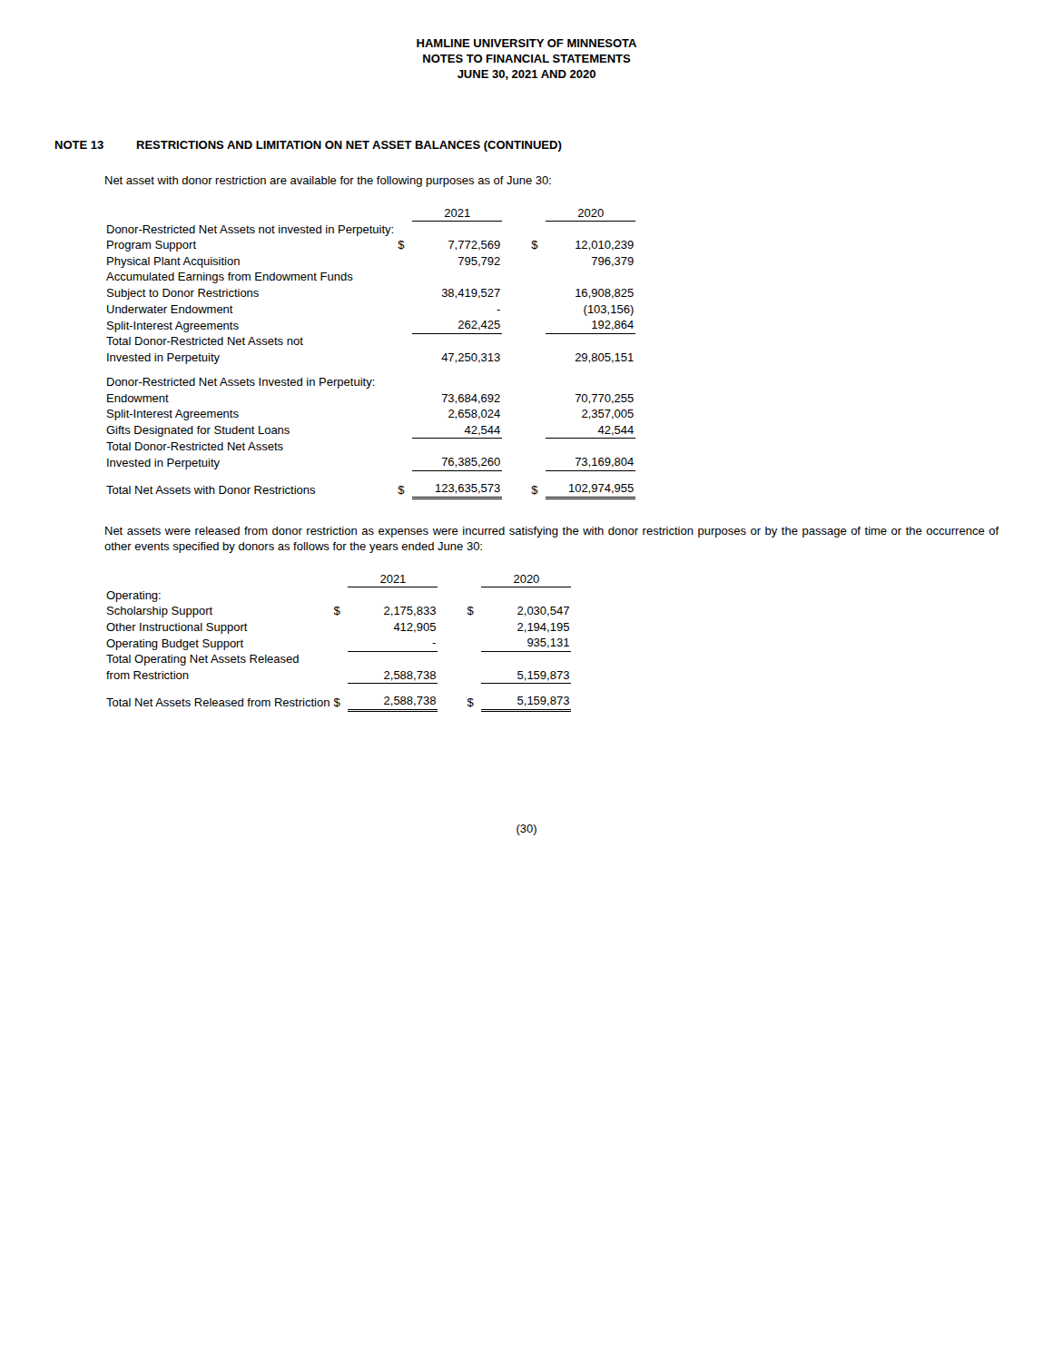HAMLINE UNIVERSITY OF MINNESOTA
NOTES TO FINANCIAL STATEMENTS
JUNE 30, 2021 AND 2020
NOTE 13 RESTRICTIONS AND LIMITATION ON NET ASSET BALANCES (CONTINUED)
Net asset with donor restriction are available for the following purposes as of June 30:
| | | 2021 | | | 2020 |
| Donor-Restricted Net Assets not invested in Perpetuity: | | | | | |
| Program Support | $ | 7,772,569 | | $ | 12,010,239 |
| Physical Plant Acquisition | | 795,792 | | | 796,379 |
| Accumulated Earnings from Endowment Funds | | | | | |
| Subject to Donor Restrictions | | 38,419,527 | | | 16,908,825 |
| Underwater Endowment | | - | | | (103,156) |
| Split-Interest Agreements | | 262,425 | | | 192,864 |
| Total Donor-Restricted Net Assets not | | | | | |
| Invested in Perpetuity | | 47,250,313 | | | 29,805,151 |
| Donor-Restricted Net Assets Invested in Perpetuity: | | | | | |
| Endowment | | 73,684,692 | | | 70,770,255 |
| Split-Interest Agreements | | 2,658,024 | | | 2,357,005 |
| Gifts Designated for Student Loans | | 42,544 | | | 42,544 |
| Total Donor-Restricted Net Assets | | | | | |
| Invested in Perpetuity | | 76,385,260 | | | 73,169,804 |
| Total Net Assets with Donor Restrictions | $ | 123,635,573 | | $ | 102,974,955 |
Net assets were released from donor restriction as expenses were incurred satisfying the with donor restriction purposes or by the passage of time or the occurrence of other events specified by donors as follows for the years ended June 30:
| | | 2021 | | | 2020 |
| Operating: | | | | | |
| Scholarship Support | $ | 2,175,833 | | $ | 2,030,547 |
| Other Instructional Support | | 412,905 | | | 2,194,195 |
| Operating Budget Support | | - | | | 935,131 |
| Total Operating Net Assets Released | | | | | |
| from Restriction | | 2,588,738 | | | 5,159,873 |
| Total Net Assets Released from Restriction | $ | 2,588,738 | | $ | 5,159,873 |
(30)